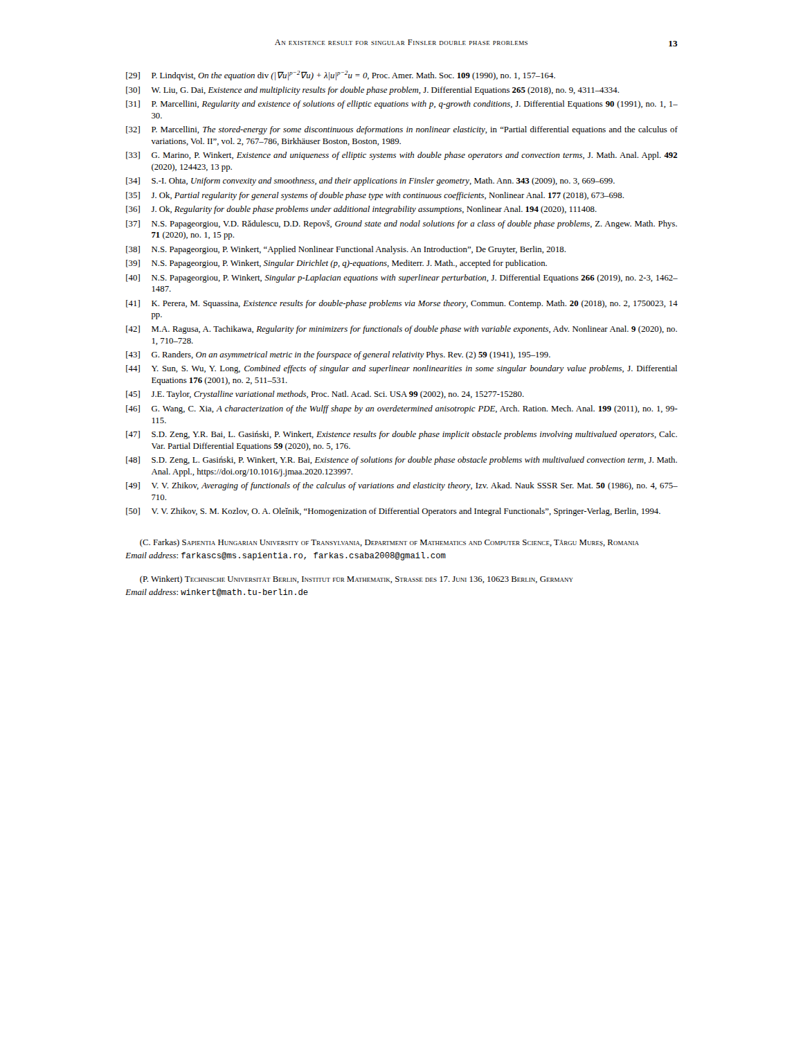An existence result for singular Finsler double phase problems 13
[29] P. Lindqvist, On the equation div (|∇u|p−2∇u) + λ|u|p−2u = 0, Proc. Amer. Math. Soc. 109 (1990), no. 1, 157–164.
[30] W. Liu, G. Dai, Existence and multiplicity results for double phase problem, J. Differential Equations 265 (2018), no. 9, 4311–4334.
[31] P. Marcellini, Regularity and existence of solutions of elliptic equations with p, q-growth conditions, J. Differential Equations 90 (1991), no. 1, 1–30.
[32] P. Marcellini, The stored-energy for some discontinuous deformations in nonlinear elasticity, in “Partial differential equations and the calculus of variations, Vol. II”, vol. 2, 767–786, Birkhäuser Boston, Boston, 1989.
[33] G. Marino, P. Winkert, Existence and uniqueness of elliptic systems with double phase operators and convection terms, J. Math. Anal. Appl. 492 (2020), 124423, 13 pp.
[34] S.-I. Ohta, Uniform convexity and smoothness, and their applications in Finsler geometry, Math. Ann. 343 (2009), no. 3, 669–699.
[35] J. Ok, Partial regularity for general systems of double phase type with continuous coefficients, Nonlinear Anal. 177 (2018), 673–698.
[36] J. Ok, Regularity for double phase problems under additional integrability assumptions, Nonlinear Anal. 194 (2020), 111408.
[37] N.S. Papageorgiou, V.D. Rădulescu, D.D. Repovš, Ground state and nodal solutions for a class of double phase problems, Z. Angew. Math. Phys. 71 (2020), no. 1, 15 pp.
[38] N.S. Papageorgiou, P. Winkert, “Applied Nonlinear Functional Analysis. An Introduction”, De Gruyter, Berlin, 2018.
[39] N.S. Papageorgiou, P. Winkert, Singular Dirichlet (p, q)-equations, Mediterr. J. Math., accepted for publication.
[40] N.S. Papageorgiou, P. Winkert, Singular p-Laplacian equations with superlinear perturbation, J. Differential Equations 266 (2019), no. 2-3, 1462–1487.
[41] K. Perera, M. Squassina, Existence results for double-phase problems via Morse theory, Commun. Contemp. Math. 20 (2018), no. 2, 1750023, 14 pp.
[42] M.A. Ragusa, A. Tachikawa, Regularity for minimizers for functionals of double phase with variable exponents, Adv. Nonlinear Anal. 9 (2020), no. 1, 710–728.
[43] G. Randers, On an asymmetrical metric in the fourspace of general relativity Phys. Rev. (2) 59 (1941), 195–199.
[44] Y. Sun, S. Wu, Y. Long, Combined effects of singular and superlinear nonlinearities in some singular boundary value problems, J. Differential Equations 176 (2001), no. 2, 511–531.
[45] J.E. Taylor, Crystalline variational methods, Proc. Natl. Acad. Sci. USA 99 (2002), no. 24, 15277-15280.
[46] G. Wang, C. Xia, A characterization of the Wulff shape by an overdetermined anisotropic PDE, Arch. Ration. Mech. Anal. 199 (2011), no. 1, 99-115.
[47] S.D. Zeng, Y.R. Bai, L. Gasiński, P. Winkert, Existence results for double phase implicit obstacle problems involving multivalued operators, Calc. Var. Partial Differential Equations 59 (2020), no. 5, 176.
[48] S.D. Zeng, L. Gasiński, P. Winkert, Y.R. Bai, Existence of solutions for double phase obstacle problems with multivalued convection term, J. Math. Anal. Appl., https://doi.org/10.1016/j.jmaa.2020.123997.
[49] V. V. Zhikov, Averaging of functionals of the calculus of variations and elasticity theory, Izv. Akad. Nauk SSSR Ser. Mat. 50 (1986), no. 4, 675–710.
[50] V. V. Zhikov, S. M. Kozlov, O. A. Oleĭnik, “Homogenization of Differential Operators and Integral Functionals”, Springer-Verlag, Berlin, 1994.
(C. Farkas) Sapientia Hungarian University of Transylvania, Department of Mathematics and Computer Science, Târgu Mureș, Romania
Email address: farkascs@ms.sapientia.ro, farkas.csaba2008@gmail.com
(P. Winkert) Technische Universität Berlin, Institut für Mathematik, Strasse des 17. Juni 136, 10623 Berlin, Germany
Email address: winkert@math.tu-berlin.de